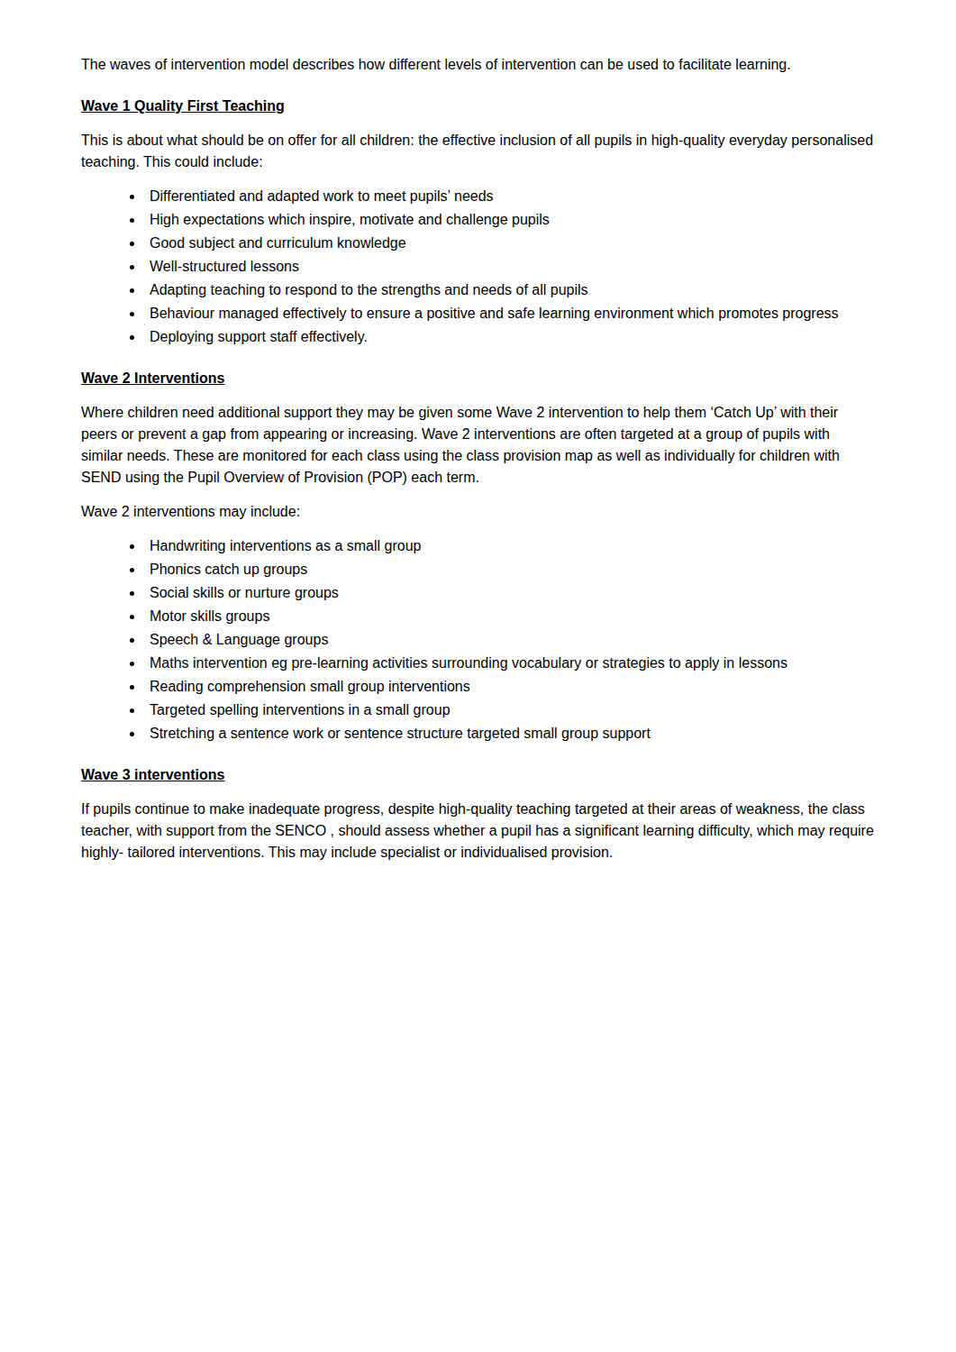The waves of intervention model describes how different levels of intervention can be used to facilitate learning.
Wave 1 Quality First Teaching
This is about what should be on offer for all children: the effective inclusion of all pupils in high-quality everyday personalised teaching. This could include:
Differentiated and adapted work to meet pupils’ needs
High expectations which inspire, motivate and challenge pupils
Good subject and curriculum knowledge
Well-structured lessons
Adapting teaching to respond to the strengths and needs of all pupils
Behaviour managed effectively to ensure a positive and safe learning environment which promotes progress
Deploying support staff effectively.
Wave 2 Interventions
Where children need additional support they may be given some Wave 2 intervention to help them ‘Catch Up’ with their peers or prevent a gap from appearing or increasing. Wave 2 interventions are often targeted at a group of pupils with similar needs. These are monitored for each class using the class provision map as well as individually for children with SEND using the Pupil Overview of Provision (POP) each term.
Wave 2 interventions may include:
Handwriting interventions as a small group
Phonics catch up groups
Social skills or nurture groups
Motor skills groups
Speech & Language groups
Maths intervention eg pre-learning activities surrounding vocabulary or strategies to apply in lessons
Reading comprehension small group interventions
Targeted spelling interventions in a small group
Stretching a sentence work or sentence structure targeted small group support
Wave 3 interventions
If pupils continue to make inadequate progress, despite high-quality teaching targeted at their areas of weakness, the class teacher, with support from the SENCO , should assess whether a pupil has a significant learning difficulty, which may require highly- tailored interventions. This may include specialist or individualised provision.